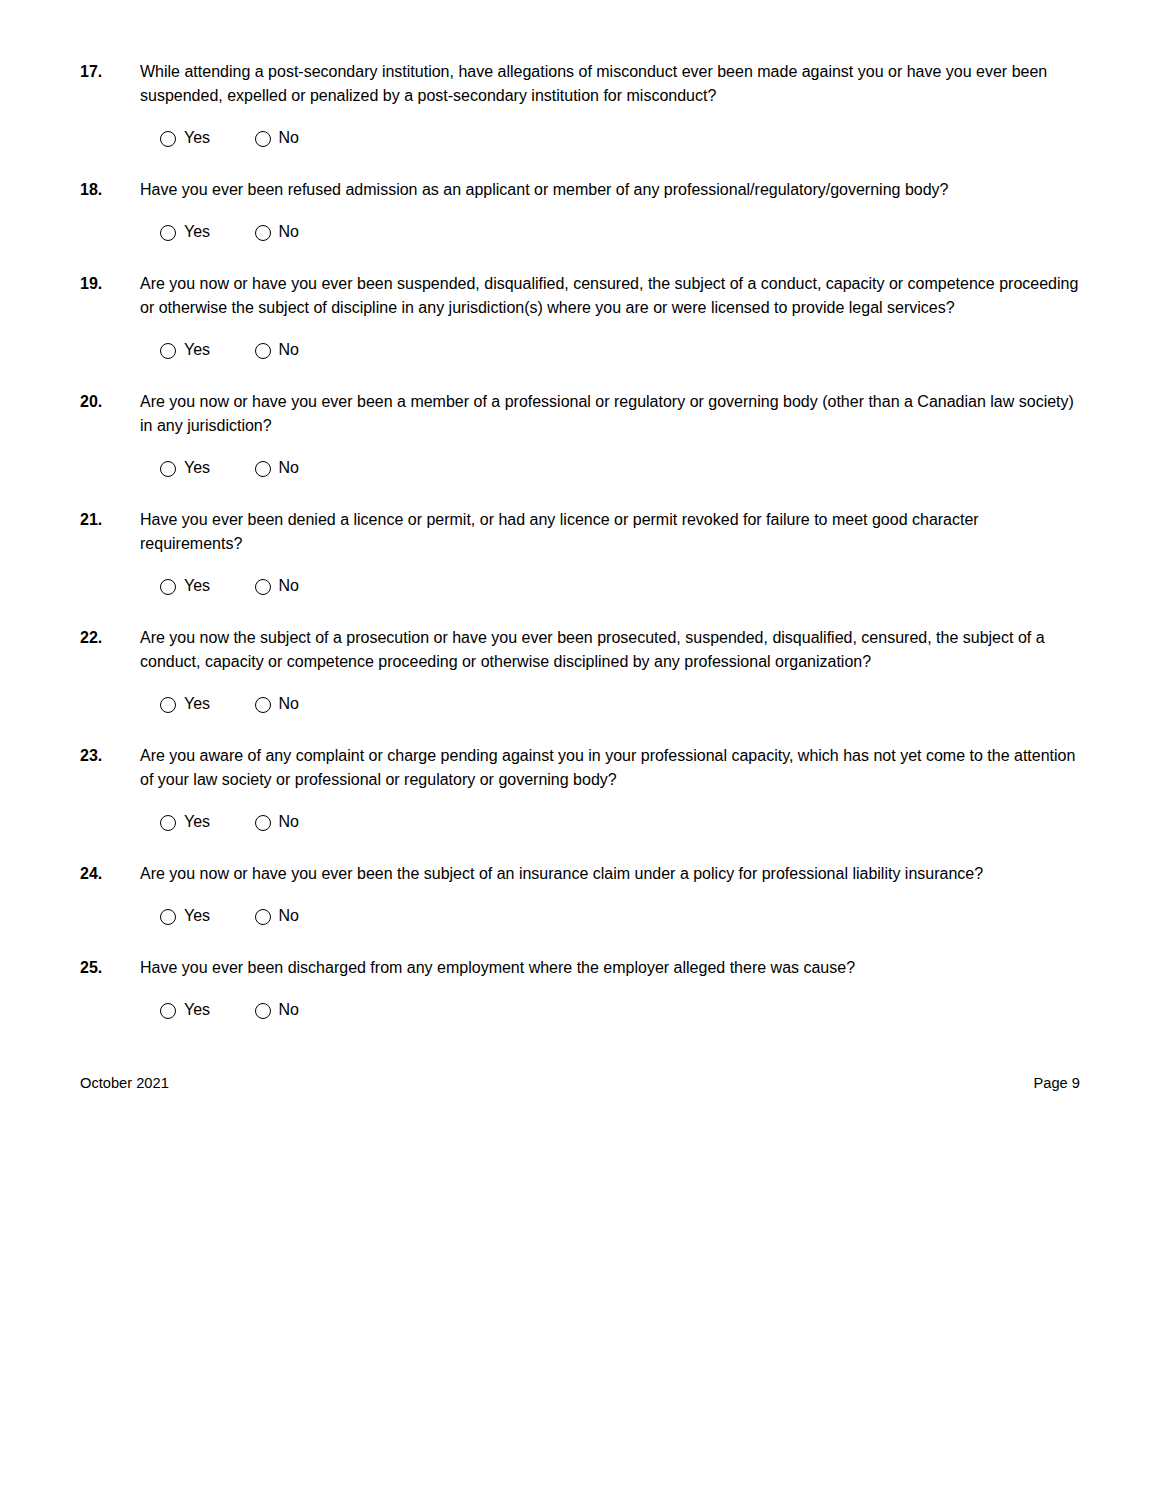17.
While attending a post-secondary institution, have allegations of misconduct ever been made against you or have you ever been suspended, expelled or penalized by a post-secondary institution for misconduct?
Yes No
18.
Have you ever been refused admission as an applicant or member of any professional/regulatory/governing body?
Yes No
19.
Are you now or have you ever been suspended, disqualified, censured, the subject of a conduct, capacity or competence proceeding or otherwise the subject of discipline in any jurisdiction(s) where you are or were licensed to provide legal services?
Yes No
20.
Are you now or have you ever been a member of a professional or regulatory or governing body (other than a Canadian law society) in any jurisdiction?
Yes No
21.
Have you ever been denied a licence or permit, or had any licence or permit revoked for failure to meet good character requirements?
Yes No
22.
Are you now the subject of a prosecution or have you ever been prosecuted, suspended, disqualified, censured, the subject of a conduct, capacity or competence proceeding or otherwise disciplined by any professional organization?
Yes No
23.
Are you aware of any complaint or charge pending against you in your professional capacity, which has not yet come to the attention of your law society or professional or regulatory or governing body?
Yes No
24.
Are you now or have you ever been the subject of an insurance claim under a policy for professional liability insurance?
Yes No
25.
Have you ever been discharged from any employment where the employer alleged there was cause?
Yes No
October 2021 Page 9